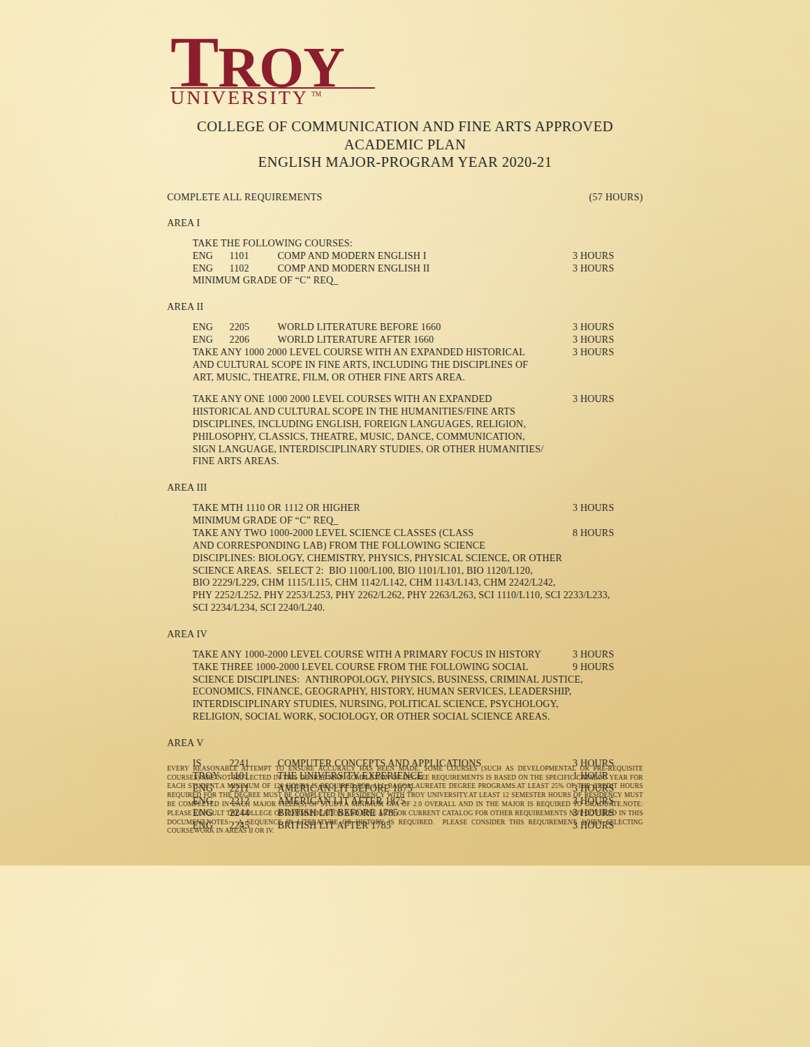TROY UNIVERSITYTM
College of Communication and Fine Arts Approved Academic Plan English Major-Program Year 2020-21
Complete All Requirements (57 Hours)
Area I
Take the Following Courses:
ENG 1101 Comp and Modern English I
3 Hours
ENG 1102 Comp and Modern English II
3 Hours
Minimum Grade of “C” Req_
Area II
ENG 2205 World Literature Before 1660
3 Hours
ENG 2206 World Literature After 1660
3 Hours
Take Any 1000 2000 Level Course with an Expanded Historical
3 Hours
and Cultural Scope in Fine Arts, Including the Disciplines of
Art, Music, Theatre, Film, or Other Fine Arts Area.
Take Any One 1000 2000 Level Courses with an Expanded
3 Hours
Historical and Cultural Scope in the Humanities/Fine Arts
Disciplines, Including English, Foreign Languages, Religion,
Philosophy, Classics, Theatre, Music, Dance, Communication,
Sign Language, Interdisciplinary Studies, or Other Humanities/
Fine Arts Areas.
Area III
Take MTH 1110 or 1112 or Higher
3 Hours
Minimum Grade of “C” Req_
Take Any Two 1000-2000 Level Science Classes (Class
8 Hours
and Corresponding Lab) from the Following Science
Disciplines: Biology, Chemistry, Physics, Physical Science, or Other
Science Areas. Select 2: BIO 1100/L100, BIO 1101/L101, BIO 1120/L120,
BIO 2229/L229, CHM 1115/L115, CHM 1142/L142, CHM 1143/L143, CHM 2242/L242,
PHY 2252/L252, PHY 2253/L253, PHY 2262/L262, PHY 2263/L263, SCI 1110/L110, SCI 2233/L233,
SCI 2234/L234, SCI 2240/L240.
Area IV
Take Any 1000-2000 Level Course with a Primary Focus in History
3 Hours
Take Three 1000-2000 Level Course from the Following Social
9 Hours
Science Disciplines: Anthropology, Physics, Business, Criminal Justice,
Economics, Finance, Geography, History, Human Services, Leadership,
Interdisciplinary Studies, Nursing, Political Science, Psychology,
Religion, Social Work, Sociology, or Other Social Science Areas.
Area V
IS 2241 Computer Concepts and Applications
3 Hours
TROY 1101 The University Experience
1 Hour
ENG 2211 American Lit Before 1875
3 Hours
ENG 2212 American Lit After 1875
3 Hours
ENG 2244 British Lit Before 1785
3 Hours
ENG 2245 British Lit After 1785
3 Hours
Every reasonable attempt to ensure accuracy has been made. Some courses (such as developmental or pre-requisite courses) are not reflected in this degree map. Completion of degree requirements is based on the specific catalog year for each student.A minimum of 120 hours is required for all baccalaureate degree programs.At least 25% of the credit hours required for the degree must be completed In residency with Troy University.At least 12 semester hours of residency must be completed in each major field(s) of study.A minimum GPA of 2.0 overall and in the major is required to graduate.NOTE: Please Consult The College Of Communication and Fine Arts or Current Catalog for other requirements not covered in this document.NOTES: A sequence in literature or history is required. please consider this requirement. When selecting coursework in AREAs II or IV.